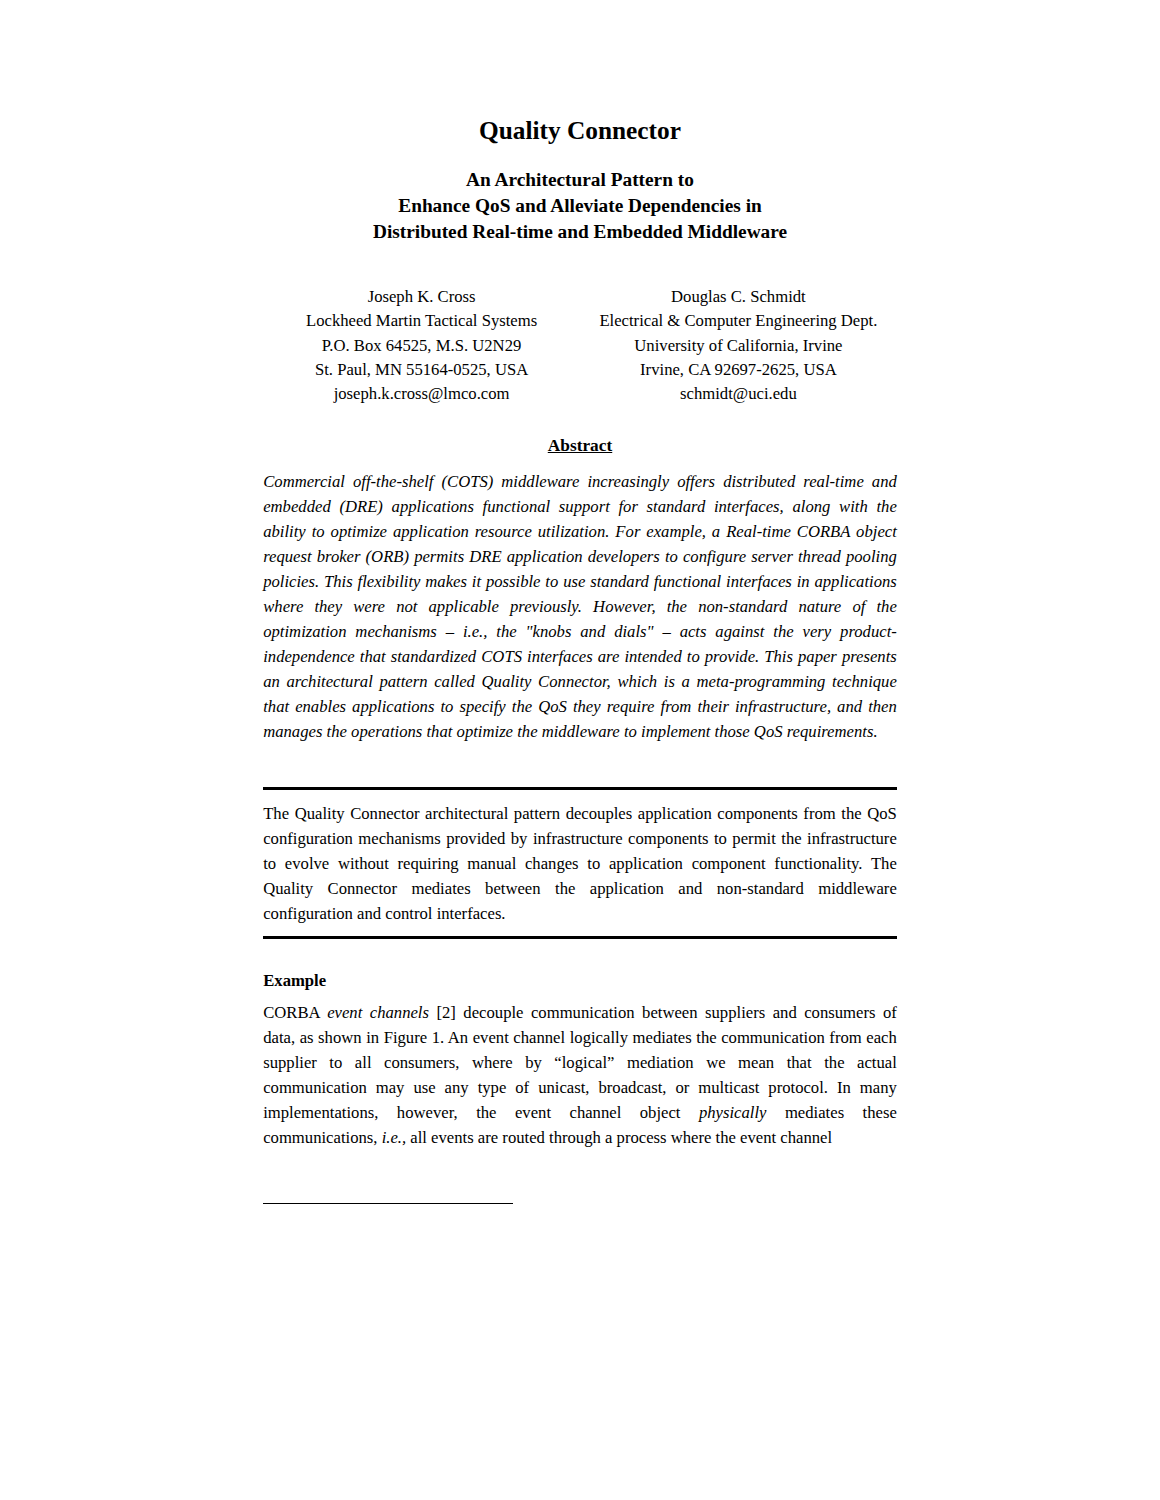Quality Connector
An Architectural Pattern to
Enhance QoS and Alleviate Dependencies in
Distributed Real-time and Embedded Middleware
| Joseph K. Cross Lockheed Martin Tactical Systems P.O. Box 64525, M.S. U2N29 St. Paul, MN 55164-0525, USA joseph.k.cross@lmco.com | Douglas C. Schmidt Electrical & Computer Engineering Dept. University of California, Irvine Irvine, CA 92697-2625, USA schmidt@uci.edu |
Abstract
Commercial off-the-shelf (COTS) middleware increasingly offers distributed real-time and embedded (DRE) applications functional support for standard interfaces, along with the ability to optimize application resource utilization. For example, a Real-time CORBA object request broker (ORB) permits DRE application developers to configure server thread pooling policies. This flexibility makes it possible to use standard functional interfaces in applications where they were not applicable previously. However, the non-standard nature of the optimization mechanisms – i.e., the "knobs and dials" – acts against the very product-independence that standardized COTS interfaces are intended to provide. This paper presents an architectural pattern called Quality Connector, which is a meta-programming technique that enables applications to specify the QoS they require from their infrastructure, and then manages the operations that optimize the middleware to implement those QoS requirements.
The Quality Connector architectural pattern decouples application components from the QoS configuration mechanisms provided by infrastructure components to permit the infrastructure to evolve without requiring manual changes to application component functionality. The Quality Connector mediates between the application and non-standard middleware configuration and control interfaces.
Example
CORBA event channels [2] decouple communication between suppliers and consumers of data, as shown in Figure 1. An event channel logically mediates the communication from each supplier to all consumers, where by “logical” mediation we mean that the actual communication may use any type of unicast, broadcast, or multicast protocol. In many implementations, however, the event channel object physically mediates these communications, i.e., all events are routed through a process where the event channel